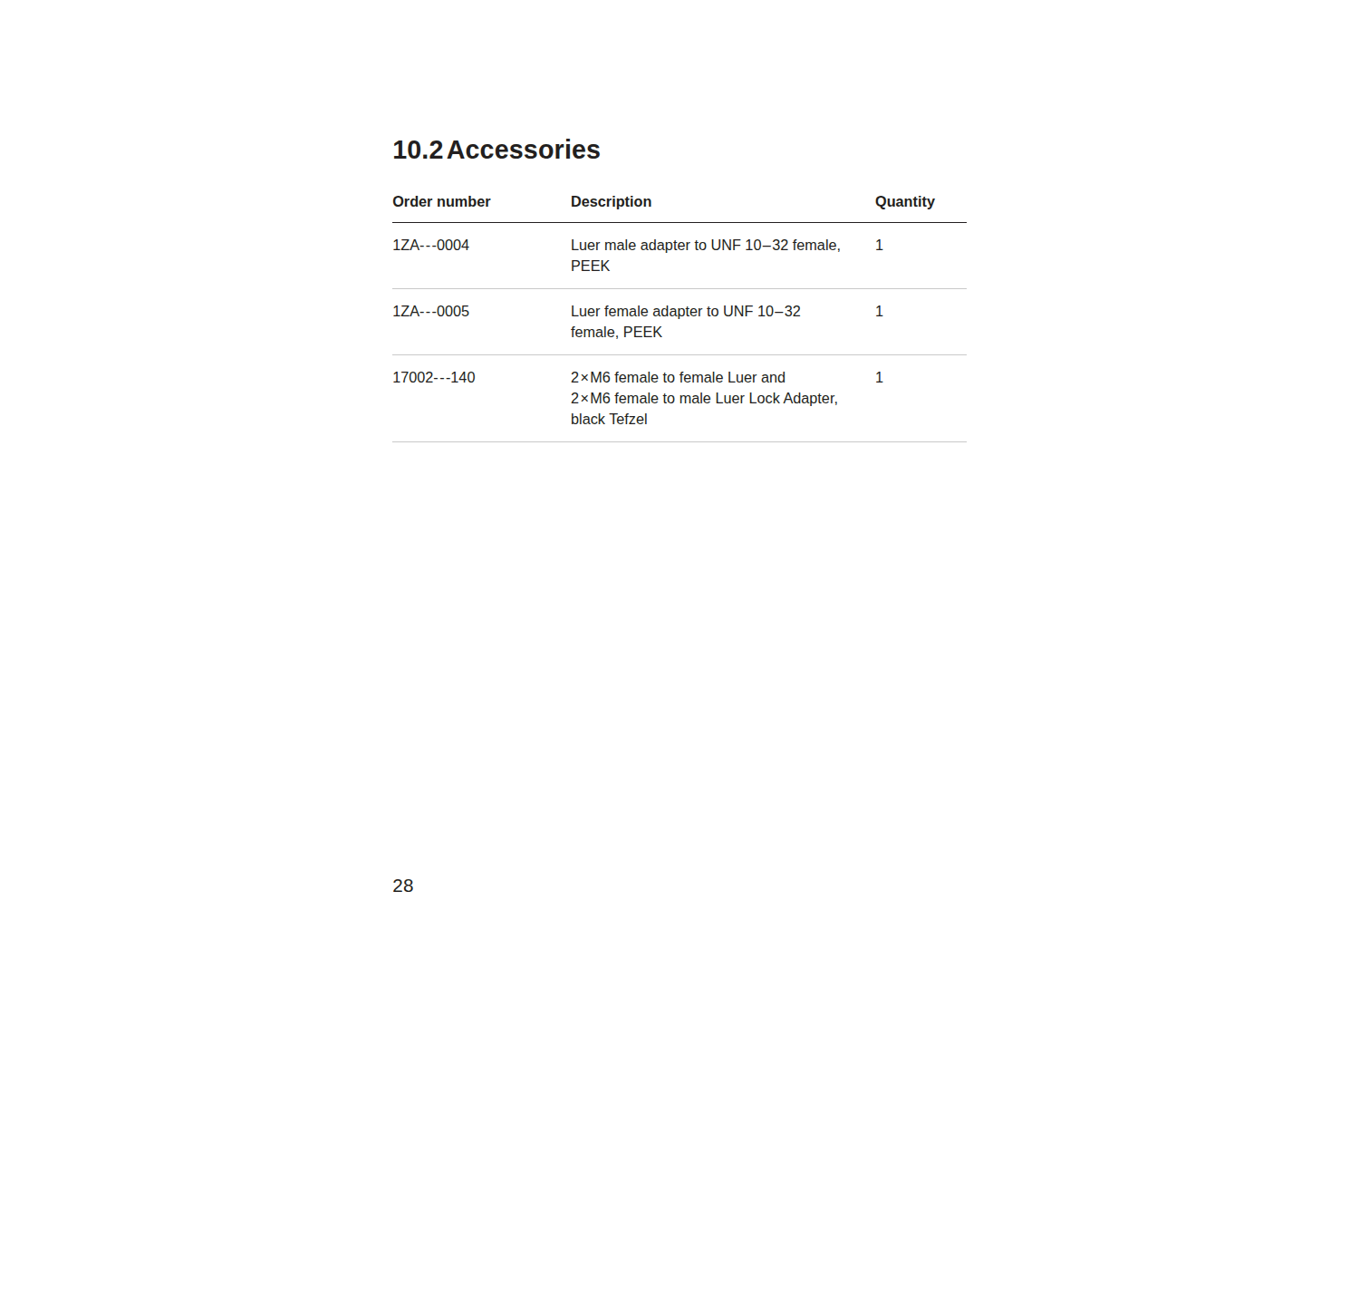10.2 Accessories
| Order number | Description | Quantity |
| --- | --- | --- |
| 1ZA- - -0004 | Luer male adapter to UNF 10 – 32 female, PEEK | 1 |
| 1ZA- - -0005 | Luer female adapter to UNF 10 – 32 female, PEEK | 1 |
| 17002- - -140 | 2 × M6 female to female Luer and 2 × M6 female to male Luer Lock Adapter, black Tefzel | 1 |
28